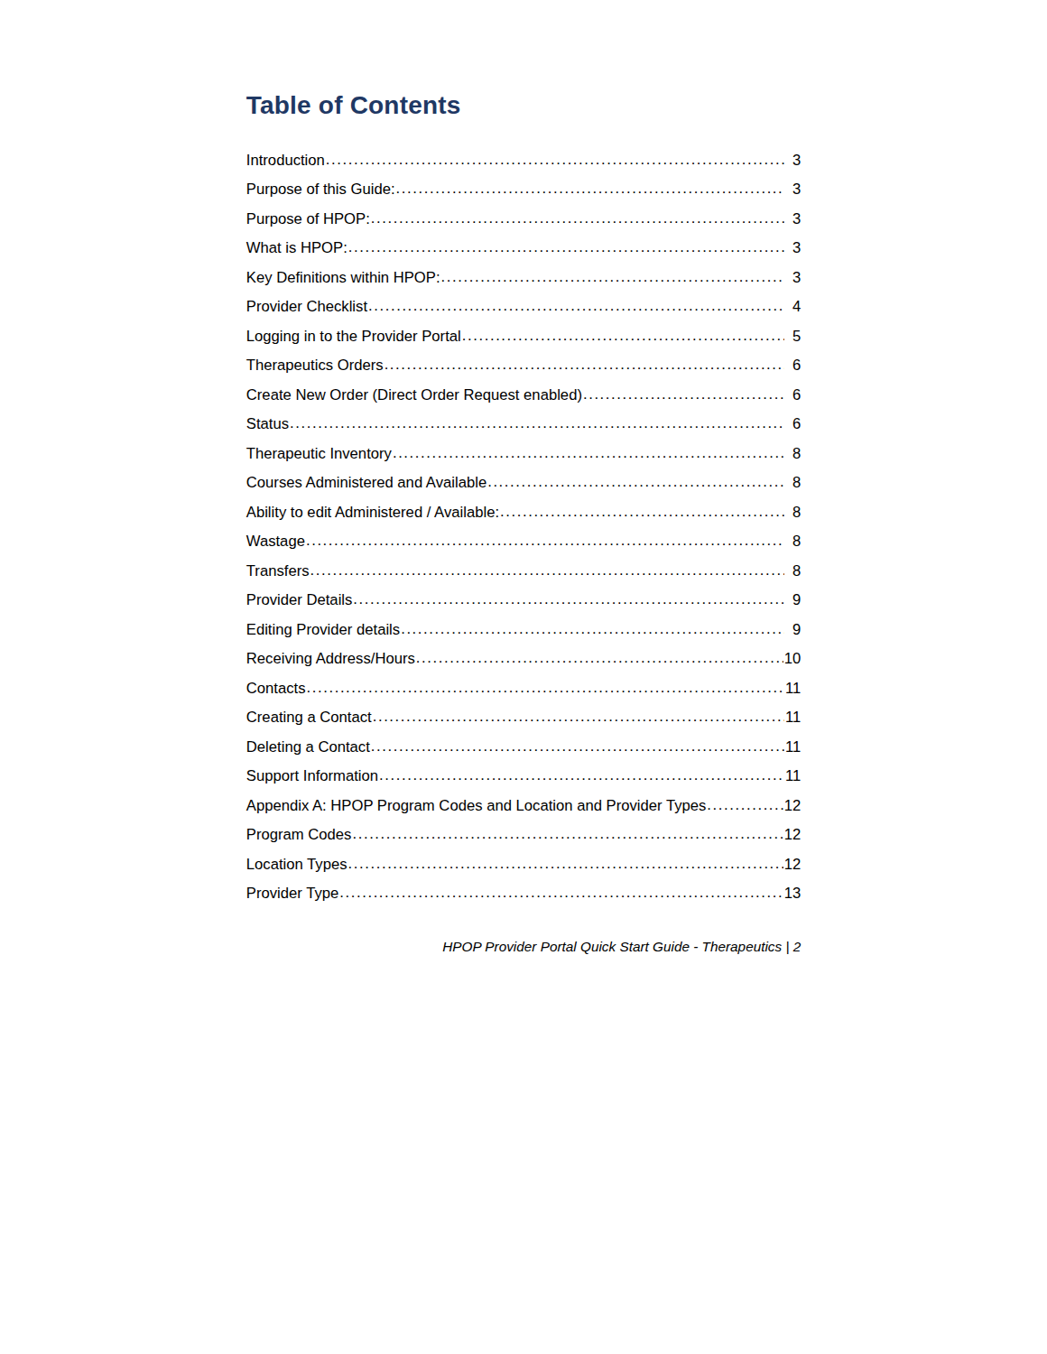Table of Contents
Introduction ........................................................................................................................... 3
Purpose of this Guide: ......................................................................................................... 3
Purpose of HPOP: ............................................................................................................. 3
What is HPOP: ................................................................................................................. 3
Key Definitions within HPOP: ................................................................................................ 3
Provider Checklist ................................................................................................................... 4
Logging in to the Provider Portal .............................................................................................. 5
Therapeutics Orders ................................................................................................................ 6
Create New Order (Direct Order Request enabled) ............................................................. 6
Status .............................................................................................................................. 6
Therapeutic Inventory ............................................................................................................. 8
Courses Administered and Available ..................................................................................... 8
Ability to edit Administered / Available: ........................................................................... 8
Wastage .......................................................................................................................... 8
Transfers ......................................................................................................................... 8
Provider Details ....................................................................................................................... 9
Editing Provider details ....................................................................................................... 9
Receiving Address/Hours ................................................................................................. 10
Contacts ......................................................................................................................... 11
Creating a Contact ....................................................................................................... 11
Deleting a Contact ....................................................................................................... 11
Support Information ................................................................................................................. 11
Appendix A: HPOP Program Codes and Location and Provider Types .................................... 12
Program Codes ............................................................................................................... 12
Location Types ................................................................................................................ 12
Provider Type .................................................................................................................. 13
HPOP Provider Portal Quick Start Guide - Therapeutics | 2